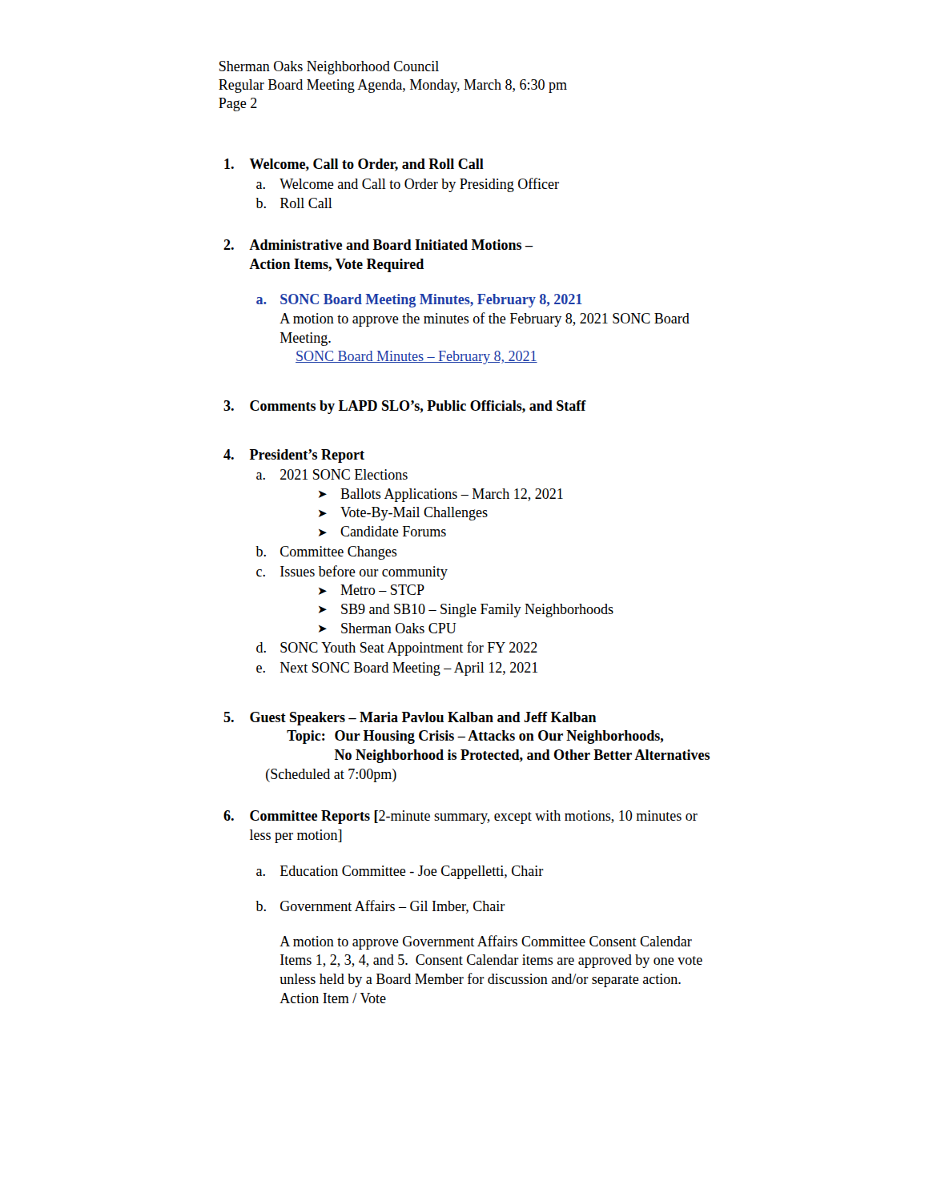Sherman Oaks Neighborhood Council
Regular Board Meeting Agenda, Monday, March 8, 6:30 pm
Page 2
1. Welcome, Call to Order, and Roll Call
a. Welcome and Call to Order by Presiding Officer
b. Roll Call
2. Administrative and Board Initiated Motions – Action Items, Vote Required
a. SONC Board Meeting Minutes, February 8, 2021
A motion to approve the minutes of the February 8, 2021 SONC Board Meeting.
SONC Board Minutes – February 8, 2021
3. Comments by LAPD SLO’s, Public Officials, and Staff
4. President’s Report
a. 2021 SONC Elections
Ballots Applications – March 12, 2021
Vote-By-Mail Challenges
Candidate Forums
b. Committee Changes
c. Issues before our community
Metro – STCP
SB9 and SB10 – Single Family Neighborhoods
Sherman Oaks CPU
d. SONC Youth Seat Appointment for FY 2022
e. Next SONC Board Meeting – April 12, 2021
5. Guest Speakers – Maria Pavlou Kalban and Jeff Kalban
Topic: Our Housing Crisis – Attacks on Our Neighborhoods,
No Neighborhood is Protected, and Other Better Alternatives
(Scheduled at 7:00pm)
6. Committee Reports [2-minute summary, except with motions, 10 minutes or less per motion]
a. Education Committee - Joe Cappelletti, Chair
b. Government Affairs – Gil Imber, Chair
A motion to approve Government Affairs Committee Consent Calendar Items 1, 2, 3, 4, and 5. Consent Calendar items are approved by one vote unless held by a Board Member for discussion and/or separate action. Action Item / Vote